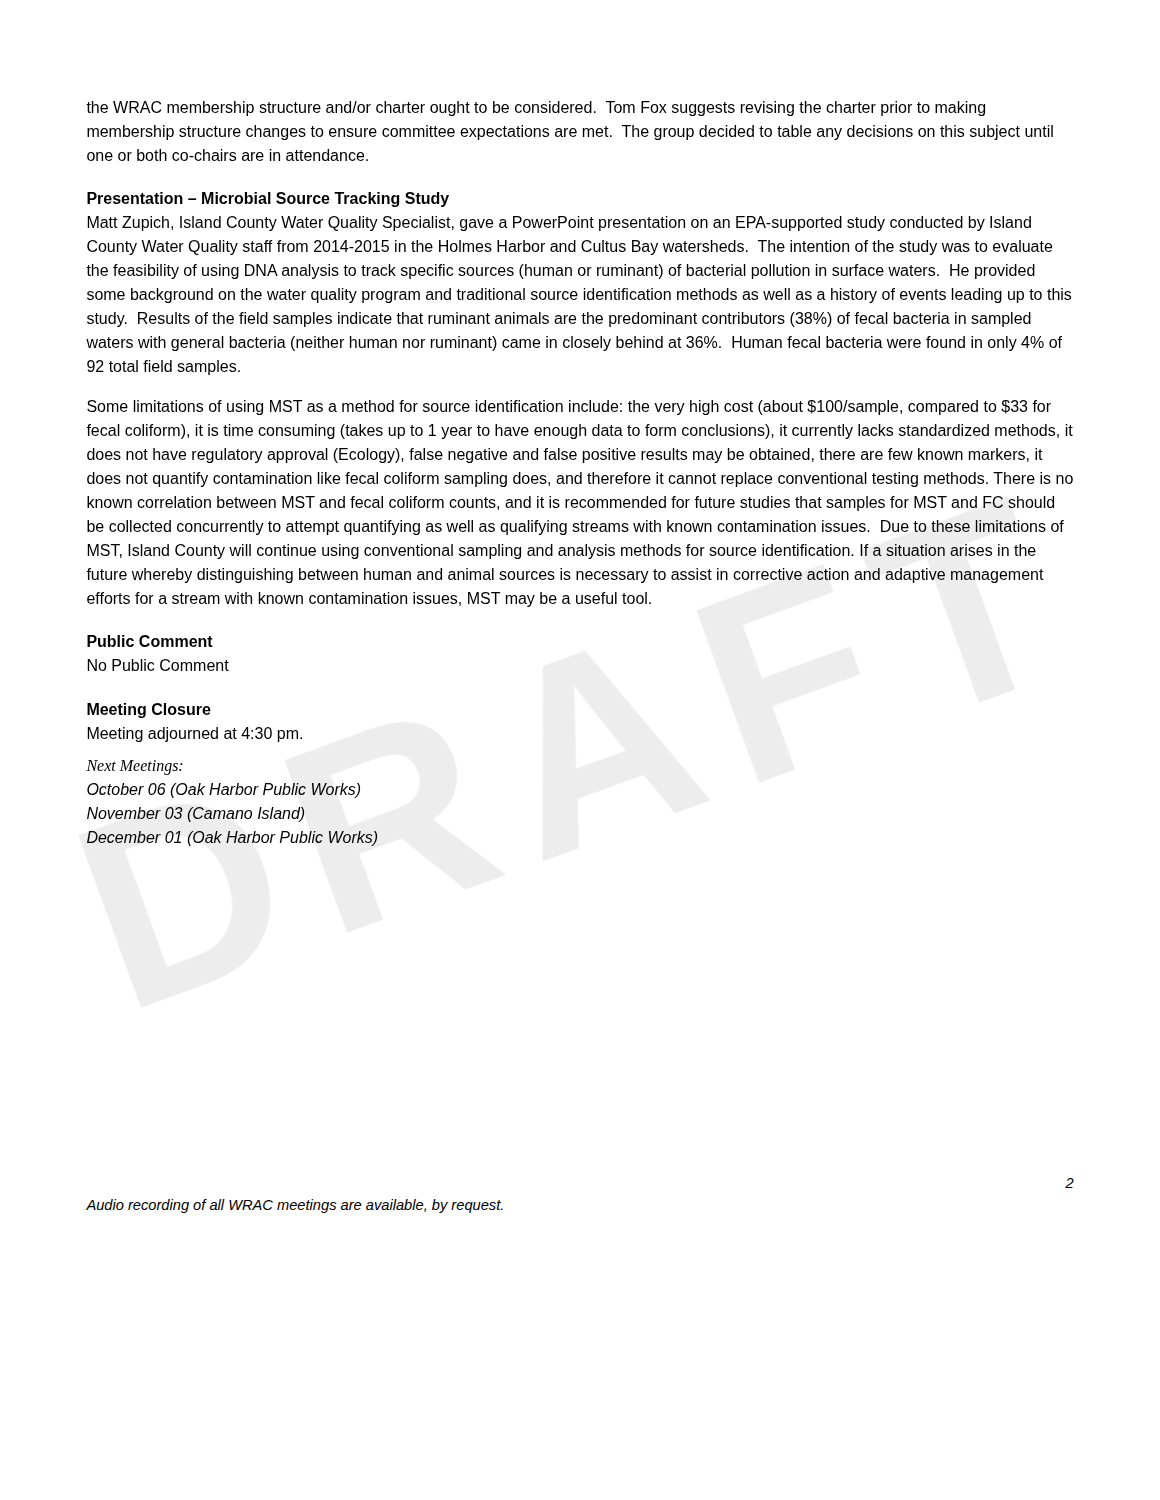DRAFT
the WRAC membership structure and/or charter ought to be considered. Tom Fox suggests revising the charter prior to making membership structure changes to ensure committee expectations are met. The group decided to table any decisions on this subject until one or both co-chairs are in attendance.
Presentation – Microbial Source Tracking Study
Matt Zupich, Island County Water Quality Specialist, gave a PowerPoint presentation on an EPA-supported study conducted by Island County Water Quality staff from 2014-2015 in the Holmes Harbor and Cultus Bay watersheds. The intention of the study was to evaluate the feasibility of using DNA analysis to track specific sources (human or ruminant) of bacterial pollution in surface waters. He provided some background on the water quality program and traditional source identification methods as well as a history of events leading up to this study. Results of the field samples indicate that ruminant animals are the predominant contributors (38%) of fecal bacteria in sampled waters with general bacteria (neither human nor ruminant) came in closely behind at 36%. Human fecal bacteria were found in only 4% of 92 total field samples.
Some limitations of using MST as a method for source identification include: the very high cost (about $100/sample, compared to $33 for fecal coliform), it is time consuming (takes up to 1 year to have enough data to form conclusions), it currently lacks standardized methods, it does not have regulatory approval (Ecology), false negative and false positive results may be obtained, there are few known markers, it does not quantify contamination like fecal coliform sampling does, and therefore it cannot replace conventional testing methods. There is no known correlation between MST and fecal coliform counts, and it is recommended for future studies that samples for MST and FC should be collected concurrently to attempt quantifying as well as qualifying streams with known contamination issues. Due to these limitations of MST, Island County will continue using conventional sampling and analysis methods for source identification. If a situation arises in the future whereby distinguishing between human and animal sources is necessary to assist in corrective action and adaptive management efforts for a stream with known contamination issues, MST may be a useful tool.
Public Comment
No Public Comment
Meeting Closure
Meeting adjourned at 4:30 pm.
Next Meetings:
October 06 (Oak Harbor Public Works)
November 03 (Camano Island)
December 01 (Oak Harbor Public Works)
2
Audio recording of all WRAC meetings are available, by request.